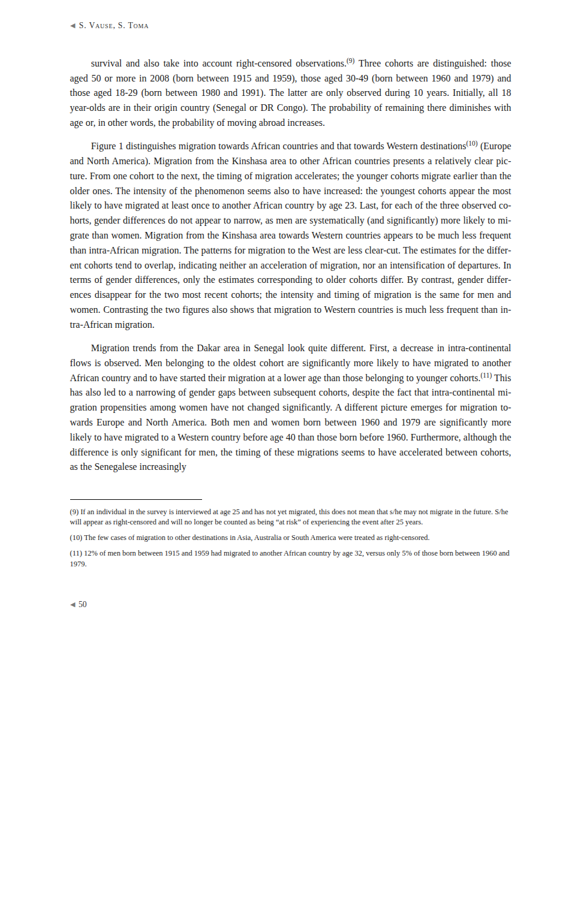S. Vause, S. Toma
survival and also take into account right-censored observations.(9) Three cohorts are distinguished: those aged 50 or more in 2008 (born between 1915 and 1959), those aged 30-49 (born between 1960 and 1979) and those aged 18-29 (born between 1980 and 1991). The latter are only observed during 10 years. Initially, all 18 year-olds are in their origin country (Senegal or DR Congo). The probability of remaining there diminishes with age or, in other words, the probability of moving abroad increases.
Figure 1 distinguishes migration towards African countries and that towards Western destinations(10) (Europe and North America). Migration from the Kinshasa area to other African countries presents a relatively clear picture. From one cohort to the next, the timing of migration accelerates; the younger cohorts migrate earlier than the older ones. The intensity of the phenomenon seems also to have increased: the youngest cohorts appear the most likely to have migrated at least once to another African country by age 23. Last, for each of the three observed cohorts, gender differences do not appear to narrow, as men are systematically (and significantly) more likely to migrate than women. Migration from the Kinshasa area towards Western countries appears to be much less frequent than intra-African migration. The patterns for migration to the West are less clear-cut. The estimates for the different cohorts tend to overlap, indicating neither an acceleration of migration, nor an intensification of departures. In terms of gender differences, only the estimates corresponding to older cohorts differ. By contrast, gender differences disappear for the two most recent cohorts; the intensity and timing of migration is the same for men and women. Contrasting the two figures also shows that migration to Western countries is much less frequent than intra-African migration.
Migration trends from the Dakar area in Senegal look quite different. First, a decrease in intra-continental flows is observed. Men belonging to the oldest cohort are significantly more likely to have migrated to another African country and to have started their migration at a lower age than those belonging to younger cohorts.(11) This has also led to a narrowing of gender gaps between subsequent cohorts, despite the fact that intra-continental migration propensities among women have not changed significantly. A different picture emerges for migration towards Europe and North America. Both men and women born between 1960 and 1979 are significantly more likely to have migrated to a Western country before age 40 than those born before 1960. Furthermore, although the difference is only significant for men, the timing of these migrations seems to have accelerated between cohorts, as the Senegalese increasingly
(9) If an individual in the survey is interviewed at age 25 and has not yet migrated, this does not mean that s/he may not migrate in the future. S/he will appear as right-censored and will no longer be counted as being “at risk” of experiencing the event after 25 years.
(10) The few cases of migration to other destinations in Asia, Australia or South America were treated as right-censored.
(11) 12% of men born between 1915 and 1959 had migrated to another African country by age 32, versus only 5% of those born between 1960 and 1979.
50